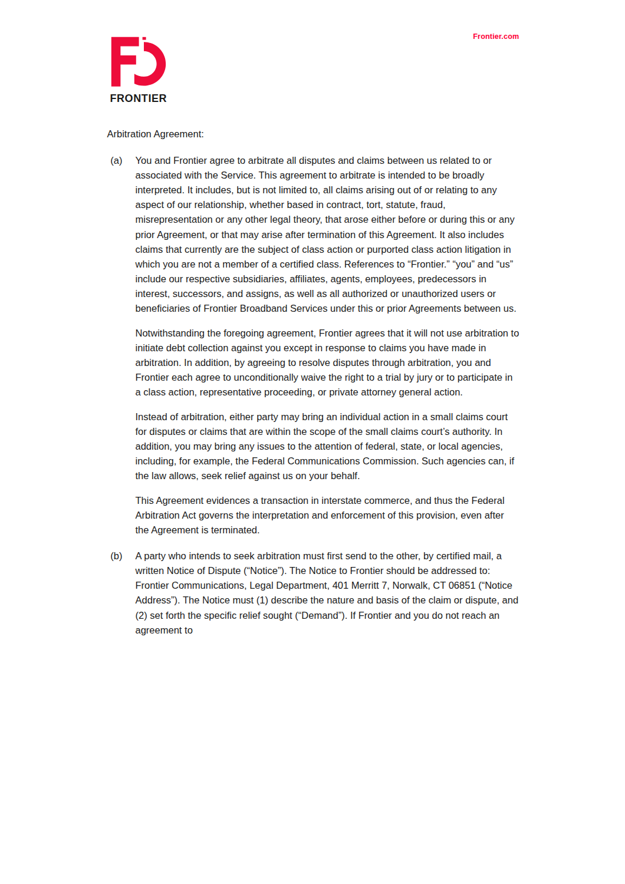Frontier.com
FRONTIER
Arbitration Agreement:
(a)
You and Frontier agree to arbitrate all disputes and claims between us related to or associated with the Service. This agreement to arbitrate is intended to be broadly interpreted. It includes, but is not limited to, all claims arising out of or relating to any aspect of our relationship, whether based in contract, tort, statute, fraud, misrepresentation or any other legal theory, that arose either before or during this or any prior Agreement, or that may arise after termination of this Agreement. It also includes claims that currently are the subject of class action or purported class action litigation in which you are not a member of a certified class. References to “Frontier.” “you” and “us” include our respective subsidiaries, affiliates, agents, employees, predecessors in interest, successors, and assigns, as well as all authorized or unauthorized users or beneficiaries of Frontier Broadband Services under this or prior Agreements between us.
Notwithstanding the foregoing agreement, Frontier agrees that it will not use arbitration to initiate debt collection against you except in response to claims you have made in arbitration. In addition, by agreeing to resolve disputes through arbitration, you and Frontier each agree to unconditionally waive the right to a trial by jury or to participate in a class action, representative proceeding, or private attorney general action.
Instead of arbitration, either party may bring an individual action in a small claims court for disputes or claims that are within the scope of the small claims court’s authority. In addition, you may bring any issues to the attention of federal, state, or local agencies, including, for example, the Federal Communications Commission. Such agencies can, if the law allows, seek relief against us on your behalf.
This Agreement evidences a transaction in interstate commerce, and thus the Federal Arbitration Act governs the interpretation and enforcement of this provision, even after the Agreement is terminated.
(b)
A party who intends to seek arbitration must first send to the other, by certified mail, a written Notice of Dispute (“Notice”). The Notice to Frontier should be addressed to: Frontier Communications, Legal Department, 401 Merritt 7, Norwalk, CT 06851 (“Notice Address”). The Notice must (1) describe the nature and basis of the claim or dispute, and (2) set forth the specific relief sought (“Demand”). If Frontier and you do not reach an agreement to